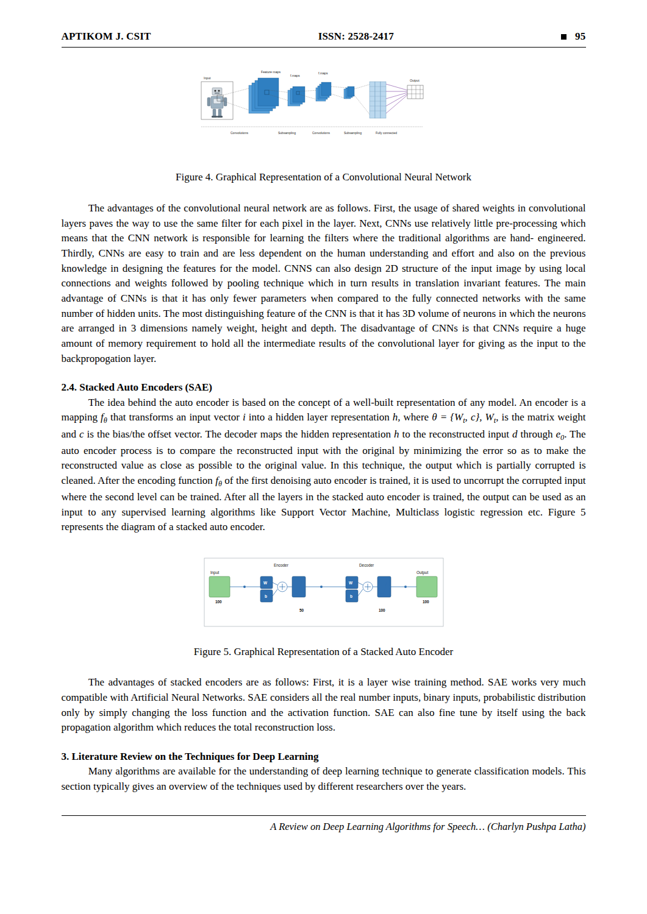APTIKOM J. CSIT
ISSN: 2528-2417
95
Input Feature maps f.maps f.maps Output Convolutions Subsampling Convolutions Subsampling Fully connected
Figure 4. Graphical Representation of a Convolutional Neural Network
The advantages of the convolutional neural network are as follows. First, the usage of shared weights in convolutional layers paves the way to use the same filter for each pixel in the layer. Next, CNNs use relatively little pre-processing which means that the CNN network is responsible for learning the filters where the traditional algorithms are hand- engineered. Thirdly, CNNs are easy to train and are less dependent on the human understanding and effort and also on the previous knowledge in designing the features for the model. CNNS can also design 2D structure of the input image by using local connections and weights followed by pooling technique which in turn results in translation invariant features. The main advantage of CNNs is that it has only fewer parameters when compared to the fully connected networks with the same number of hidden units. The most distinguishing feature of the CNN is that it has 3D volume of neurons in which the neurons are arranged in 3 dimensions namely weight, height and depth. The disadvantage of CNNs is that CNNs require a huge amount of memory requirement to hold all the intermediate results of the convolutional layer for giving as the input to the backpropogation layer.
2.4. Stacked Auto Encoders (SAE)
The idea behind the auto encoder is based on the concept of a well-built representation of any model. An encoder is a mapping fθ that transforms an input vector i into a hidden layer representation h, where θ = {Wt, c}, Wt, is the matrix weight and c is the bias/the offset vector. The decoder maps the hidden representation h to the reconstructed input d through e0. The auto encoder process is to compare the reconstructed input with the original by minimizing the error so as to make the reconstructed value as close as possible to the original value. In this technique, the output which is partially corrupted is cleaned. After the encoding function fθ of the first denoising auto encoder is trained, it is used to uncorrupt the corrupted input where the second level can be trained. After all the layers in the stacked auto encoder is trained, the output can be used as an input to any supervised learning algorithms like Support Vector Machine, Multiclass logistic regression etc. Figure 5 represents the diagram of a stacked auto encoder.
Encoder Decoder Input 100 W b 50 W b 100 Output 100
Figure 5. Graphical Representation of a Stacked Auto Encoder
The advantages of stacked encoders are as follows: First, it is a layer wise training method. SAE works very much compatible with Artificial Neural Networks. SAE considers all the real number inputs, binary inputs, probabilistic distribution only by simply changing the loss function and the activation function. SAE can also fine tune by itself using the back propagation algorithm which reduces the total reconstruction loss.
3. Literature Review on the Techniques for Deep Learning
Many algorithms are available for the understanding of deep learning technique to generate classification models. This section typically gives an overview of the techniques used by different researchers over the years.
A Review on Deep Learning Algorithms for Speech… (Charlyn Pushpa Latha)